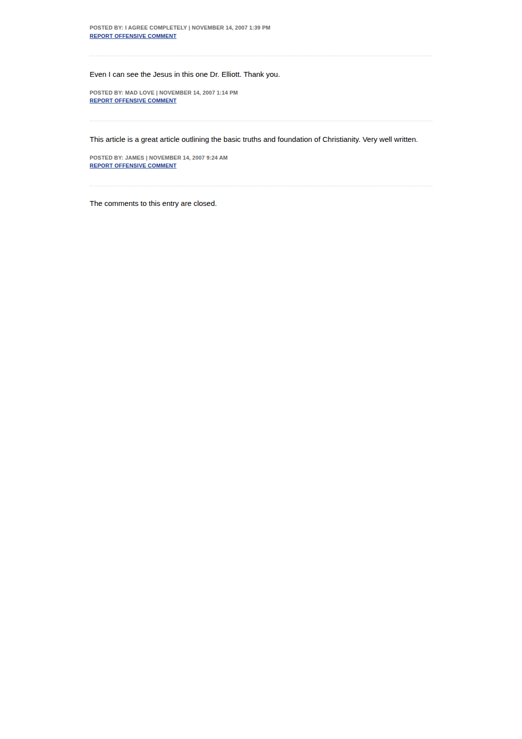Posted by: I agree completely | November 14, 2007 1:39 PM
Report offensive comment
Even I can see the Jesus in this one Dr. Elliott. Thank you.
Posted by: Mad Love | November 14, 2007 1:14 PM
Report offensive comment
This article is a great article outlining the basic truths and foundation of Christianity. Very well written.
Posted by: James | November 14, 2007 9:24 AM
Report offensive comment
The comments to this entry are closed.